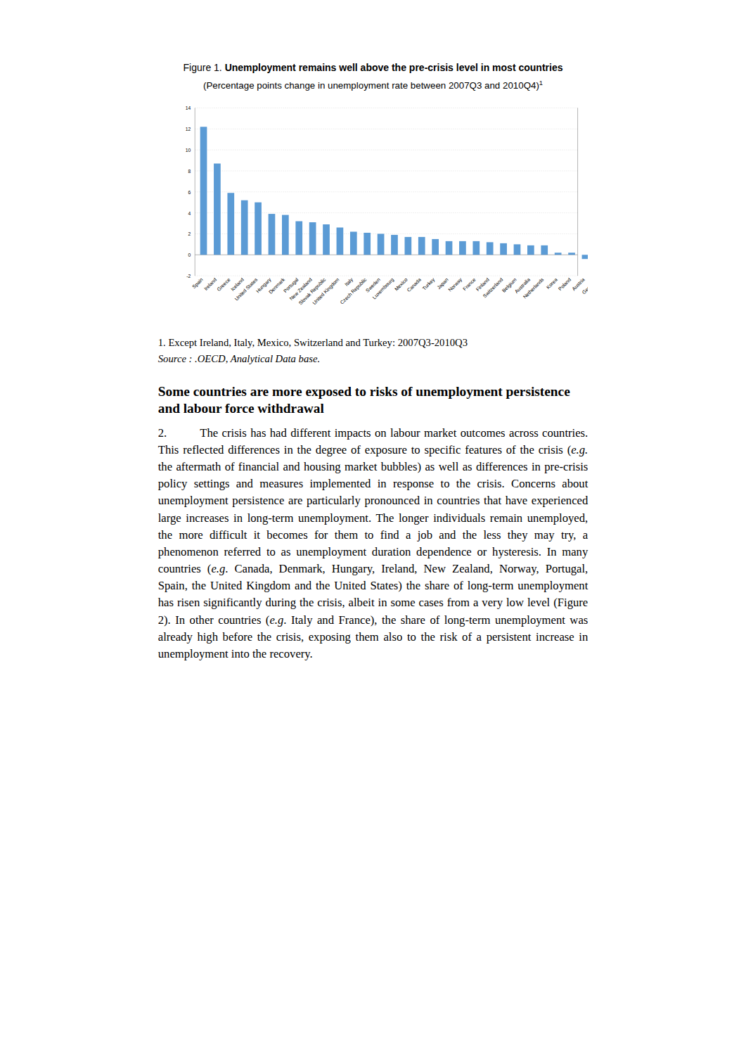Figure 1. Unemployment remains well above the pre-crisis level in most countries
(Percentage points change in unemployment rate between 2007Q3 and 2010Q4)1
scale: 16 units over 320 px => 20 px per unit ; y(v) = 290 - 20*v (since y(0)=290) 14 12 10 8 6 4 2 0 -2 Spain Ireland Greece Iceland United States Hungary Denmark Portugal New Zealand Slovak Republic United Kingdom Italy Czech Republic Sweden Luxembourg Mexico Canada Turkey Japan Norway France Finland Switzerland Belgium Australia Netherlands Korea Poland Austria Germany
1. Except Ireland, Italy, Mexico, Switzerland and Turkey: 2007Q3-2010Q3
Source : .OECD, Analytical Data base.
Some countries are more exposed to risks of unemployment persistence and labour force withdrawal
2. The crisis has had different impacts on labour market outcomes across countries. This reflected differences in the degree of exposure to specific features of the crisis (e.g. the aftermath of financial and housing market bubbles) as well as differences in pre-crisis policy settings and measures implemented in response to the crisis. Concerns about unemployment persistence are particularly pronounced in countries that have experienced large increases in long-term unemployment. The longer individuals remain unemployed, the more difficult it becomes for them to find a job and the less they may try, a phenomenon referred to as unemployment duration dependence or hysteresis. In many countries (e.g. Canada, Denmark, Hungary, Ireland, New Zealand, Norway, Portugal, Spain, the United Kingdom and the United States) the share of long-term unemployment has risen significantly during the crisis, albeit in some cases from a very low level (Figure 2). In other countries (e.g. Italy and France), the share of long-term unemployment was already high before the crisis, exposing them also to the risk of a persistent increase in unemployment into the recovery.